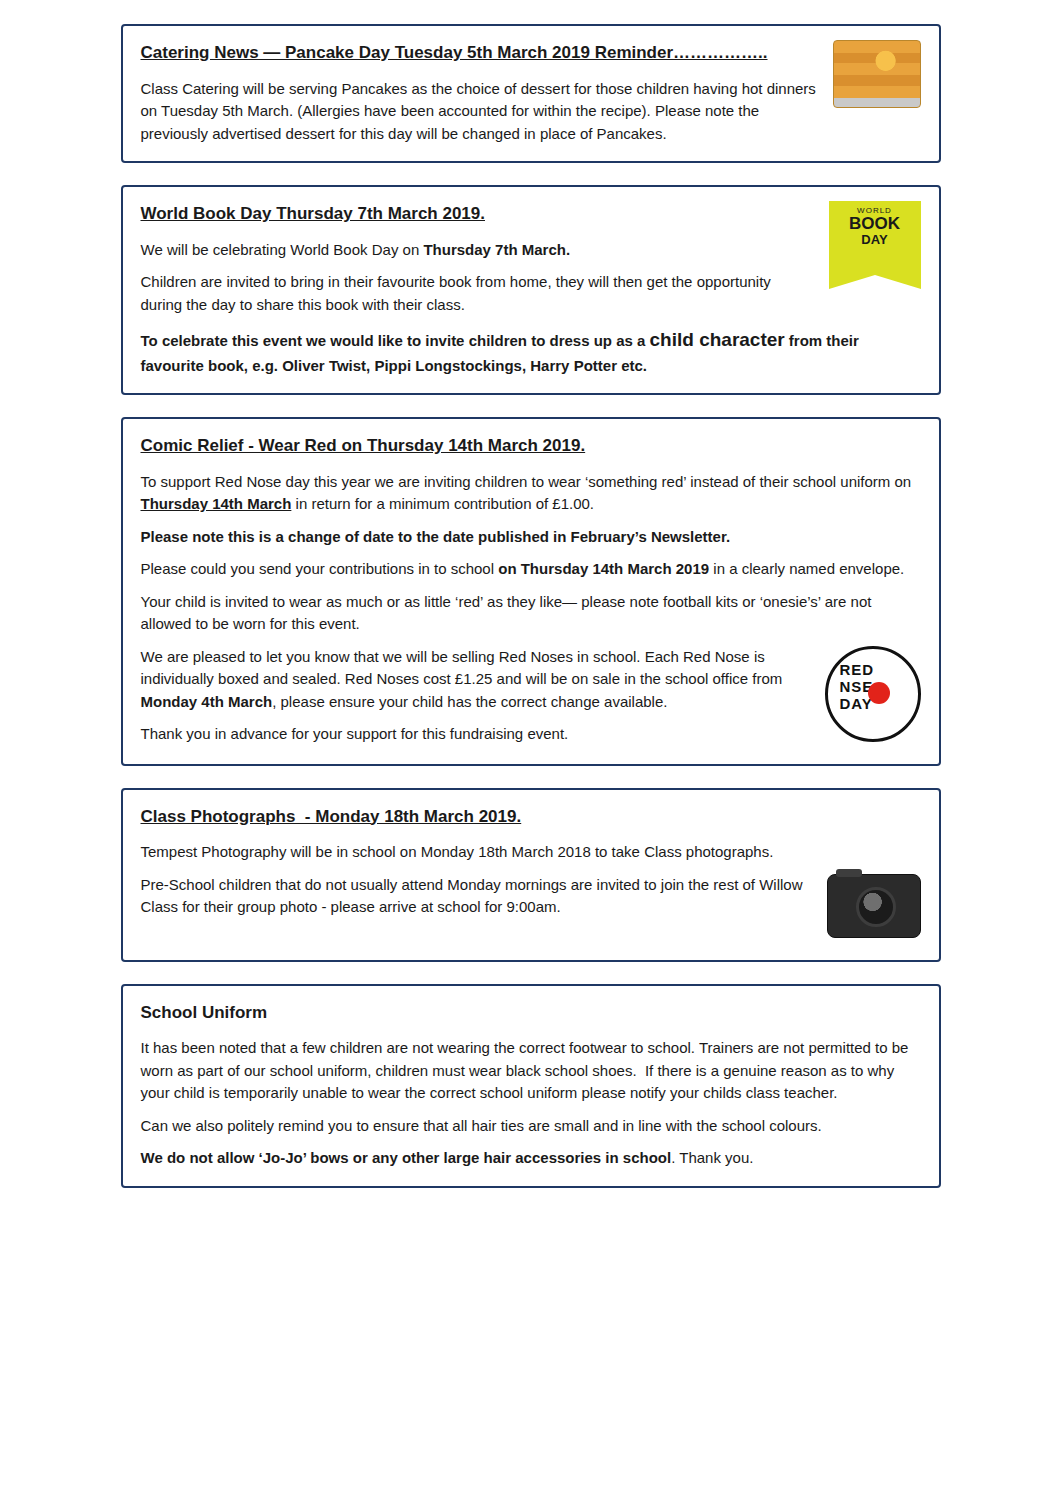Catering News — Pancake Day Tuesday 5th March 2019 Reminder……………..
Class Catering will be serving Pancakes as the choice of dessert for those children having hot dinners on Tuesday 5th March. (Allergies have been accounted for within the recipe). Please note the previously advertised dessert for this day will be changed in place of Pancakes.
WORLD BOOK DAY
World Book Day Thursday 7th March 2019.
We will be celebrating World Book Day on Thursday 7th March.
Children are invited to bring in their favourite book from home, they will then get the opportunity during the day to share this book with their class.
To celebrate this event we would like to invite children to dress up as a child character from their favourite book, e.g. Oliver Twist, Pippi Longstockings, Harry Potter etc.
Comic Relief - Wear Red on Thursday 14th March 2019.
To support Red Nose day this year we are inviting children to wear ‘something red’ instead of their school uniform on Thursday 14th March in return for a minimum contribution of £1.00.
Please note this is a change of date to the date published in February’s Newsletter.
Please could you send your contributions in to school on Thursday 14th March 2019 in a clearly named envelope.
Your child is invited to wear as much or as little ‘red’ as they like— please note football kits or ‘onesie’s’ are not allowed to be worn for this event.
RED
N SE
DAY
We are pleased to let you know that we will be selling Red Noses in school. Each Red Nose is individually boxed and sealed. Red Noses cost £1.25 and will be on sale in the school office from Monday 4th March, please ensure your child has the correct change available.
Thank you in advance for your support for this fundraising event.
Class Photographs - Monday 18th March 2019.
Tempest Photography will be in school on Monday 18th March 2018 to take Class photographs.
Pre-School children that do not usually attend Monday mornings are invited to join the rest of Willow Class for their group photo - please arrive at school for 9:00am.
School Uniform
It has been noted that a few children are not wearing the correct footwear to school. Trainers are not permitted to be worn as part of our school uniform, children must wear black school shoes. If there is a genuine reason as to why your child is temporarily unable to wear the correct school uniform please notify your childs class teacher.
Can we also politely remind you to ensure that all hair ties are small and in line with the school colours.
We do not allow ‘Jo-Jo’ bows or any other large hair accessories in school. Thank you.